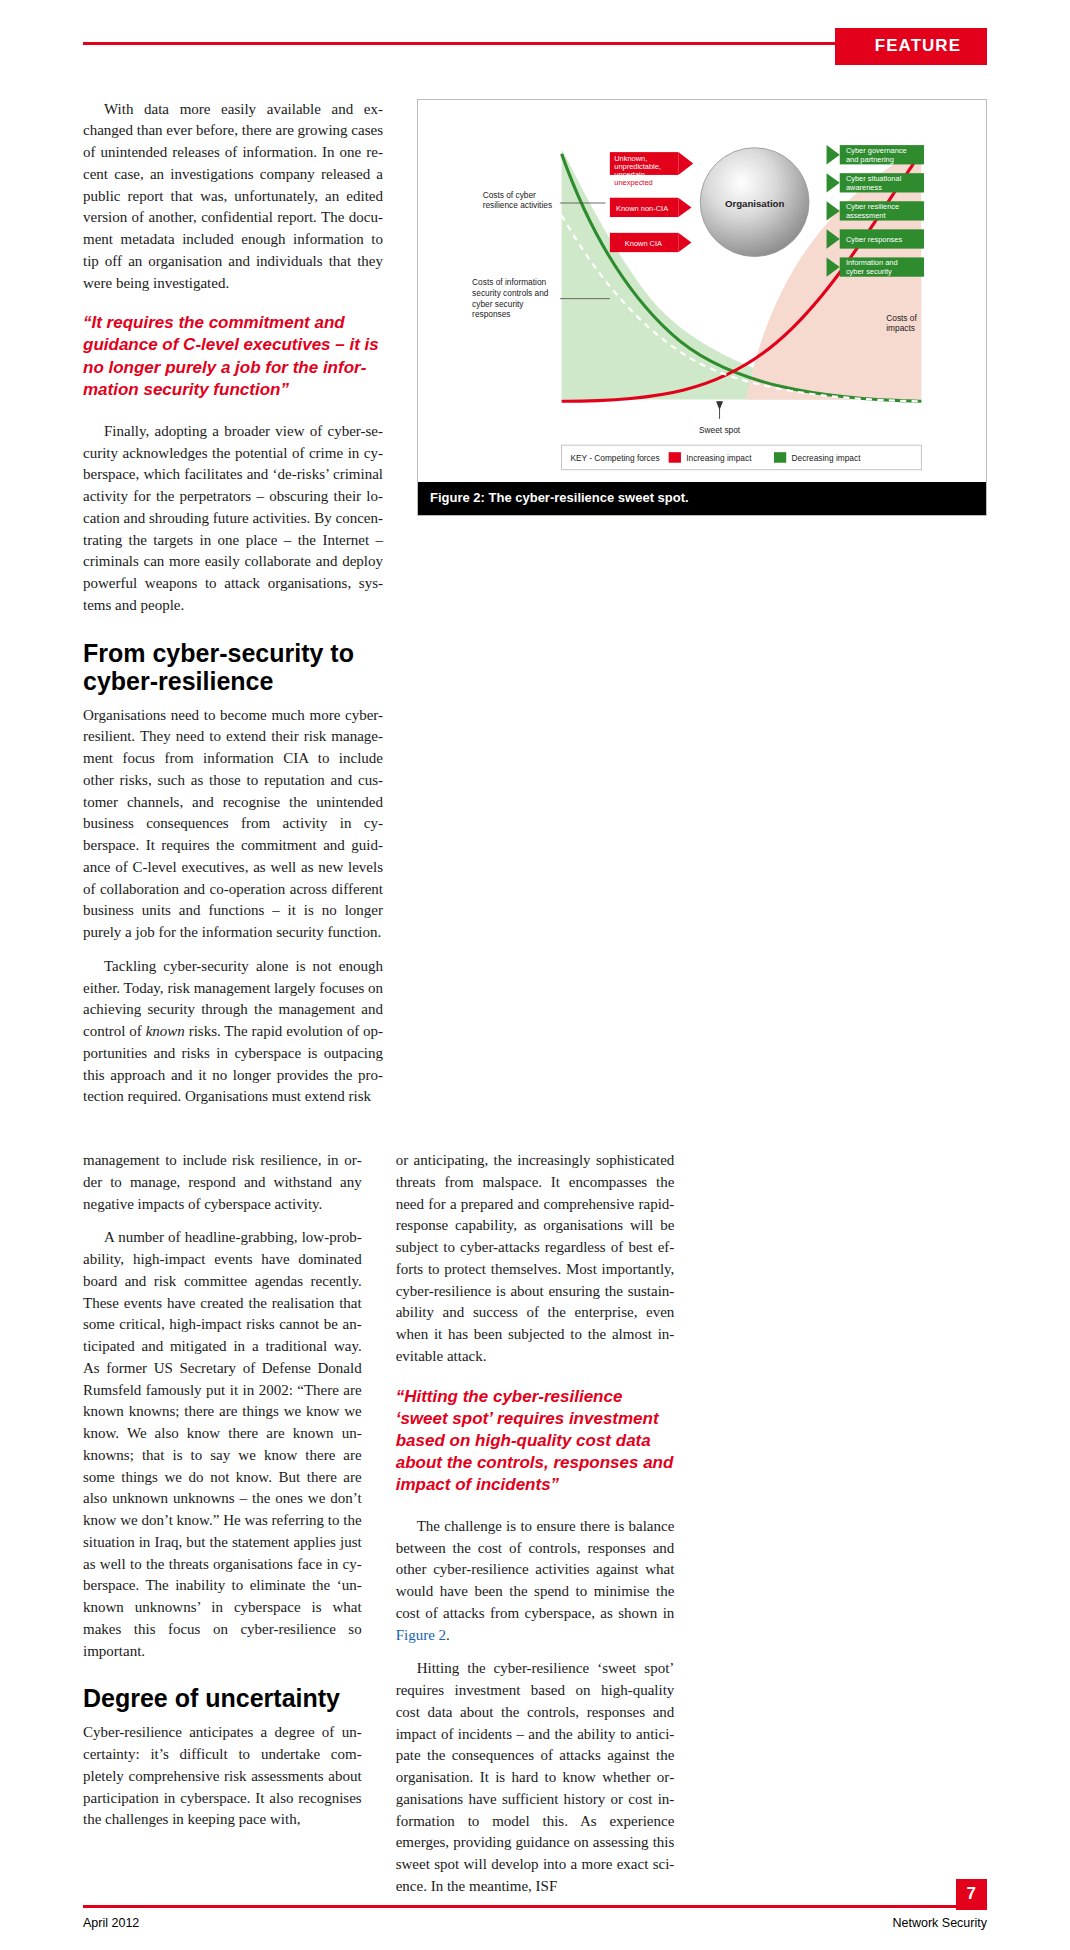FEATURE
With data more easily available and exchanged than ever before, there are growing cases of unintended releases of information. In one recent case, an investigations company released a public report that was, unfortunately, an edited version of another, confidential report. The document metadata included enough information to tip off an organisation and individuals that they were being investigated.
“It requires the commitment and guidance of C-level executives – it is no longer purely a job for the information security function”
Finally, adopting a broader view of cyber-security acknowledges the potential of crime in cyberspace, which facilitates and ‘de-risks’ criminal activity for the perpetrators – obscuring their location and shrouding future activities. By concentrating the targets in one place – the Internet – criminals can more easily collaborate and deploy powerful weapons to attack organisations, systems and people.
From cyber-security to cyber-resilience
Organisations need to become much more cyber-resilient. They need to extend their risk management focus from information CIA to include other risks, such as those to reputation and customer channels, and recognise the unintended business consequences from activity in cyberspace. It requires the commitment and guidance of C-level executives, as well as new levels of collaboration and co-operation across different business units and functions – it is no longer purely a job for the information security function.
Tackling cyber-security alone is not enough either. Today, risk management largely focuses on achieving security through the management and control of known risks. The rapid evolution of opportunities and risks in cyberspace is outpacing this approach and it no longer provides the protection required. Organisations must extend risk
Organisation Unknown, unpredictable, uncertain, uncertain, unexpected Known non-CIA Known CIA Cyber governance and partnering Cyber situational awareness Cyber resilience assessment Cyber responses Information and cyber security Costs of cyber resilience activities Costs of information security controls and cyber security responses Costs of impacts Sweet spot KEY - Competing forces Increasing impact Decreasing impact
Figure 2: The cyber-resilience sweet spot.
management to include risk resilience, in order to manage, respond and withstand any negative impacts of cyberspace activity.
A number of headline-grabbing, low-probability, high-impact events have dominated board and risk committee agendas recently. These events have created the realisation that some critical, high-impact risks cannot be anticipated and mitigated in a traditional way. As former US Secretary of Defense Donald Rumsfeld famously put it in 2002: “There are known knowns; there are things we know we know. We also know there are known unknowns; that is to say we know there are some things we do not know. But there are also unknown unknowns – the ones we don’t know we don’t know.” He was referring to the situation in Iraq, but the statement applies just as well to the threats organisations face in cyberspace. The inability to eliminate the ‘unknown unknowns’ in cyberspace is what makes this focus on cyber-resilience so important.
Degree of uncertainty
Cyber-resilience anticipates a degree of uncertainty: it’s difficult to undertake completely comprehensive risk assessments about participation in cyberspace. It also recognises the challenges in keeping pace with,
or anticipating, the increasingly sophisticated threats from malspace. It encompasses the need for a prepared and comprehensive rapid-response capability, as organisations will be subject to cyber-attacks regardless of best efforts to protect themselves. Most importantly, cyber-resilience is about ensuring the sustainability and success of the enterprise, even when it has been subjected to the almost inevitable attack.
“Hitting the cyber-resilience ‘sweet spot’ requires investment based on high-quality cost data about the controls, responses and impact of incidents”
The challenge is to ensure there is balance between the cost of controls, responses and other cyber-resilience activities against what would have been the spend to minimise the cost of attacks from cyberspace, as shown in Figure 2.
Hitting the cyber-resilience ‘sweet spot’ requires investment based on high-quality cost data about the controls, responses and impact of incidents – and the ability to anticipate the consequences of attacks against the organisation. It is hard to know whether organisations have sufficient history or cost information to model this. As experience emerges, providing guidance on assessing this sweet spot will develop into a more exact science. In the meantime, ISF
April 2012
Network Security
7